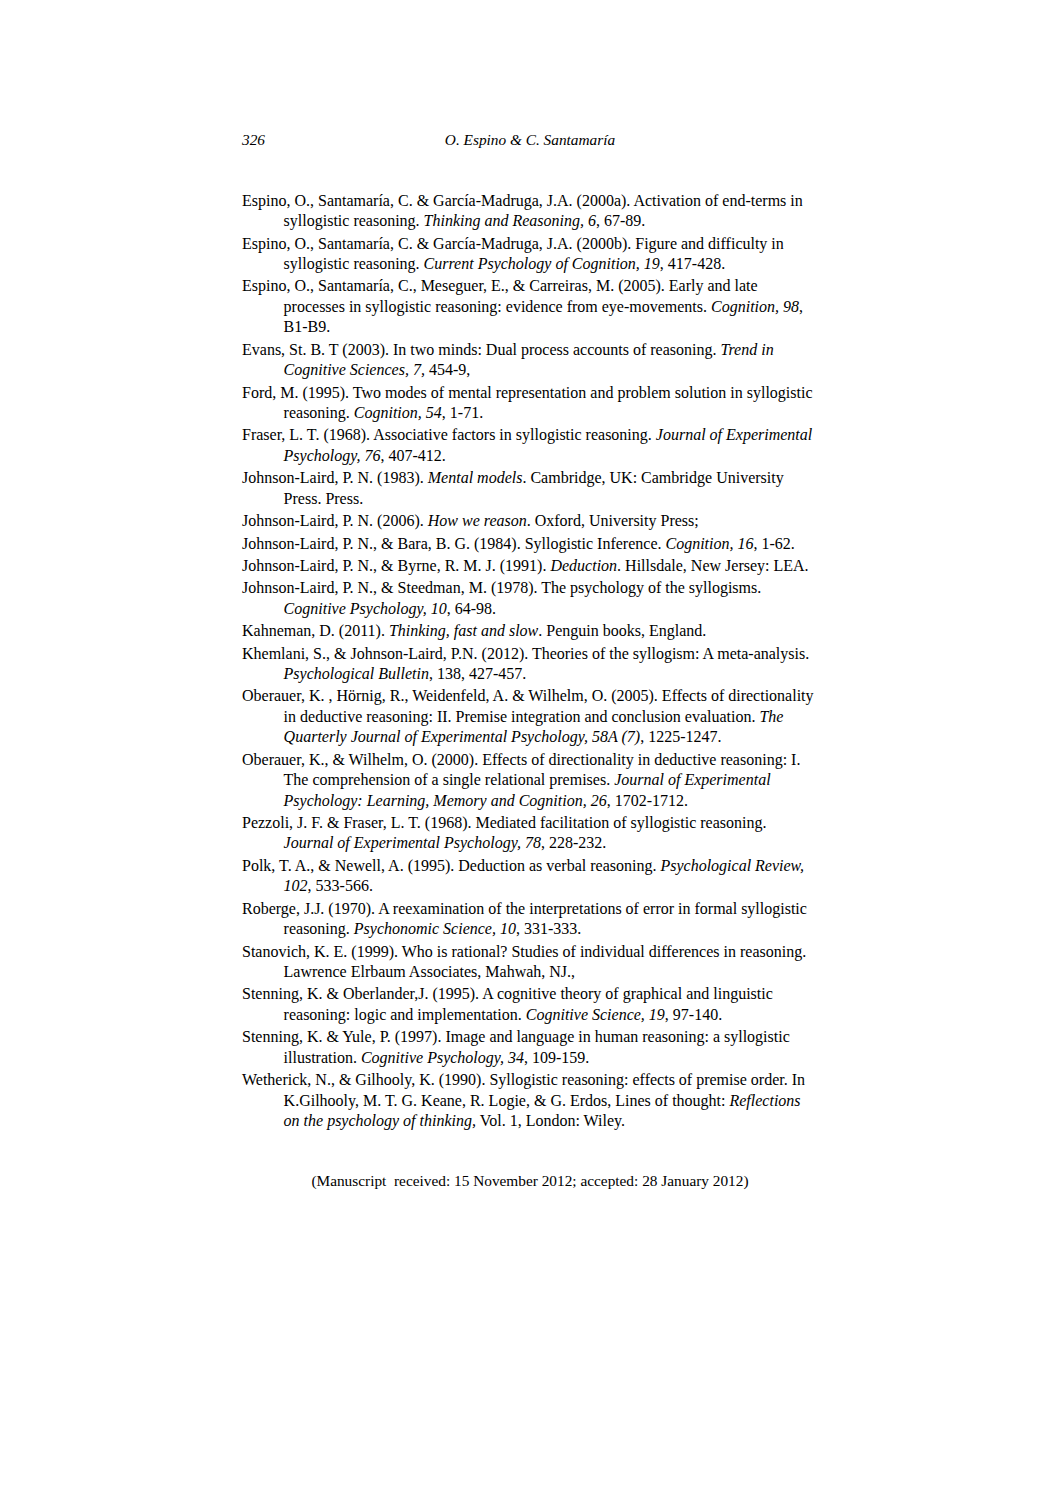326
O. Espino & C. Santamaría
Espino, O., Santamaría, C. & García-Madruga, J.A. (2000a). Activation of end-terms in syllogistic reasoning. Thinking and Reasoning, 6, 67-89.
Espino, O., Santamaría, C. & García-Madruga, J.A. (2000b). Figure and difficulty in syllogistic reasoning. Current Psychology of Cognition, 19, 417-428.
Espino, O., Santamaría, C., Meseguer, E., & Carreiras, M. (2005). Early and late processes in syllogistic reasoning: evidence from eye-movements. Cognition, 98, B1-B9.
Evans, St. B. T (2003). In two minds: Dual process accounts of reasoning. Trend in Cognitive Sciences, 7, 454-9,
Ford, M. (1995). Two modes of mental representation and problem solution in syllogistic reasoning. Cognition, 54, 1-71.
Fraser, L. T. (1968). Associative factors in syllogistic reasoning. Journal of Experimental Psychology, 76, 407-412.
Johnson-Laird, P. N. (1983). Mental models. Cambridge, UK: Cambridge University Press. Press.
Johnson-Laird, P. N. (2006). How we reason. Oxford, University Press;
Johnson-Laird, P. N., & Bara, B. G. (1984). Syllogistic Inference. Cognition, 16, 1-62.
Johnson-Laird, P. N., & Byrne, R. M. J. (1991). Deduction. Hillsdale, New Jersey: LEA.
Johnson-Laird, P. N., & Steedman, M. (1978). The psychology of the syllogisms. Cognitive Psychology, 10, 64-98.
Kahneman, D. (2011). Thinking, fast and slow. Penguin books, England.
Khemlani, S., & Johnson-Laird, P.N. (2012). Theories of the syllogism: A meta-analysis. Psychological Bulletin, 138, 427-457.
Oberauer, K. , Hörnig, R., Weidenfeld, A. & Wilhelm, O. (2005). Effects of directionality in deductive reasoning: II. Premise integration and conclusion evaluation. The Quarterly Journal of Experimental Psychology, 58A (7), 1225-1247.
Oberauer, K., & Wilhelm, O. (2000). Effects of directionality in deductive reasoning: I. The comprehension of a single relational premises. Journal of Experimental Psychology: Learning, Memory and Cognition, 26, 1702-1712.
Pezzoli, J. F. & Fraser, L. T. (1968). Mediated facilitation of syllogistic reasoning. Journal of Experimental Psychology, 78, 228-232.
Polk, T. A., & Newell, A. (1995). Deduction as verbal reasoning. Psychological Review, 102, 533-566.
Roberge, J.J. (1970). A reexamination of the interpretations of error in formal syllogistic reasoning. Psychonomic Science, 10, 331-333.
Stanovich, K. E. (1999). Who is rational? Studies of individual differences in reasoning. Lawrence Elrbaum Associates, Mahwah, NJ.,
Stenning, K. & Oberlander,J. (1995). A cognitive theory of graphical and linguistic reasoning: logic and implementation. Cognitive Science, 19, 97-140.
Stenning, K. & Yule, P. (1997). Image and language in human reasoning: a syllogistic illustration. Cognitive Psychology, 34, 109-159.
Wetherick, N., & Gilhooly, K. (1990). Syllogistic reasoning: effects of premise order. In K.Gilhooly, M. T. G. Keane, R. Logie, & G. Erdos, Lines of thought: Reflections on the psychology of thinking, Vol. 1, London: Wiley.
(Manuscript received: 15 November 2012; accepted: 28 January 2012)